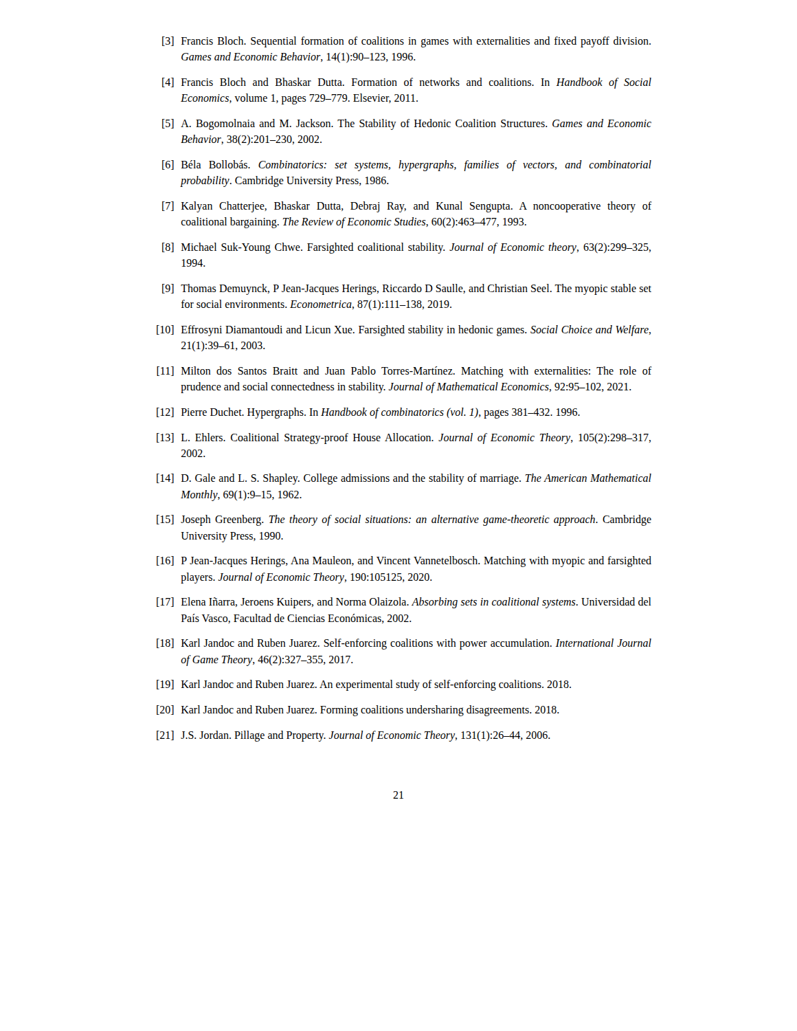Francis Bloch. Sequential formation of coalitions in games with externalities and fixed payoff division. Games and Economic Behavior, 14(1):90–123, 1996.
Francis Bloch and Bhaskar Dutta. Formation of networks and coalitions. In Handbook of Social Economics, volume 1, pages 729–779. Elsevier, 2011.
A. Bogomolnaia and M. Jackson. The Stability of Hedonic Coalition Structures. Games and Economic Behavior, 38(2):201–230, 2002.
Béla Bollobás. Combinatorics: set systems, hypergraphs, families of vectors, and combinatorial probability. Cambridge University Press, 1986.
Kalyan Chatterjee, Bhaskar Dutta, Debraj Ray, and Kunal Sengupta. A noncooperative theory of coalitional bargaining. The Review of Economic Studies, 60(2):463–477, 1993.
Michael Suk-Young Chwe. Farsighted coalitional stability. Journal of Economic theory, 63(2):299–325, 1994.
Thomas Demuynck, P Jean-Jacques Herings, Riccardo D Saulle, and Christian Seel. The myopic stable set for social environments. Econometrica, 87(1):111–138, 2019.
Effrosyni Diamantoudi and Licun Xue. Farsighted stability in hedonic games. Social Choice and Welfare, 21(1):39–61, 2003.
Milton dos Santos Braitt and Juan Pablo Torres-Martínez. Matching with externalities: The role of prudence and social connectedness in stability. Journal of Mathematical Economics, 92:95–102, 2021.
Pierre Duchet. Hypergraphs. In Handbook of combinatorics (vol. 1), pages 381–432. 1996.
L. Ehlers. Coalitional Strategy-proof House Allocation. Journal of Economic Theory, 105(2):298–317, 2002.
D. Gale and L. S. Shapley. College admissions and the stability of marriage. The American Mathematical Monthly, 69(1):9–15, 1962.
Joseph Greenberg. The theory of social situations: an alternative game-theoretic approach. Cambridge University Press, 1990.
P Jean-Jacques Herings, Ana Mauleon, and Vincent Vannetelbosch. Matching with myopic and farsighted players. Journal of Economic Theory, 190:105125, 2020.
Elena Iñarra, Jeroens Kuipers, and Norma Olaizola. Absorbing sets in coalitional systems. Universidad del País Vasco, Facultad de Ciencias Económicas, 2002.
Karl Jandoc and Ruben Juarez. Self-enforcing coalitions with power accumulation. International Journal of Game Theory, 46(2):327–355, 2017.
Karl Jandoc and Ruben Juarez. An experimental study of self-enforcing coalitions. 2018.
Karl Jandoc and Ruben Juarez. Forming coalitions undersharing disagreements. 2018.
J.S. Jordan. Pillage and Property. Journal of Economic Theory, 131(1):26–44, 2006.
21